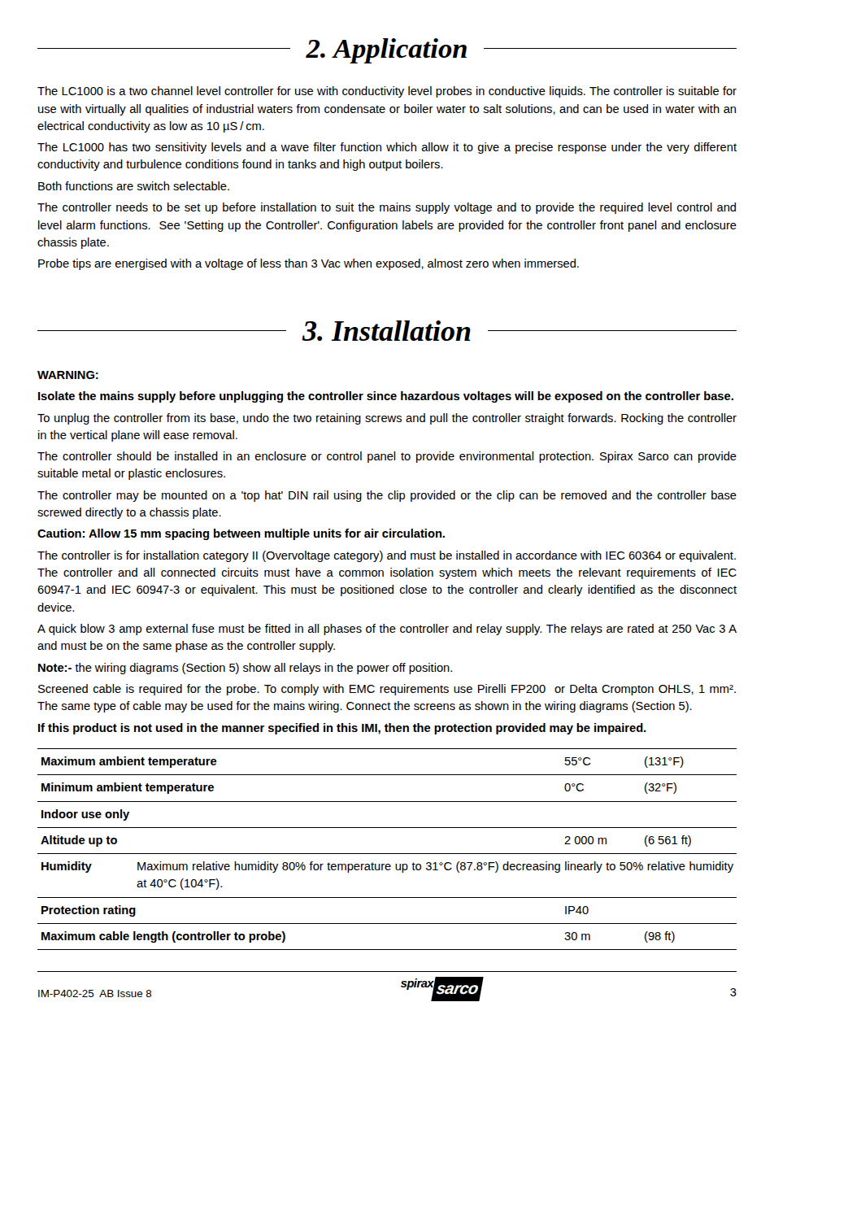2. Application
The LC1000 is a two channel level controller for use with conductivity level probes in conductive liquids. The controller is suitable for use with virtually all qualities of industrial waters from condensate or boiler water to salt solutions, and can be used in water with an electrical conductivity as low as 10 µS / cm.
The LC1000 has two sensitivity levels and a wave filter function which allow it to give a precise response under the very different conductivity and turbulence conditions found in tanks and high output boilers.
Both functions are switch selectable.
The controller needs to be set up before installation to suit the mains supply voltage and to provide the required level control and level alarm functions. See 'Setting up the Controller'. Configuration labels are provided for the controller front panel and enclosure chassis plate.
Probe tips are energised with a voltage of less than 3 Vac when exposed, almost zero when immersed.
3. Installation
WARNING:
Isolate the mains supply before unplugging the controller since hazardous voltages will be exposed on the controller base.
To unplug the controller from its base, undo the two retaining screws and pull the controller straight forwards. Rocking the controller in the vertical plane will ease removal.
The controller should be installed in an enclosure or control panel to provide environmental protection. Spirax Sarco can provide suitable metal or plastic enclosures.
The controller may be mounted on a 'top hat' DIN rail using the clip provided or the clip can be removed and the controller base screwed directly to a chassis plate.
Caution: Allow 15 mm spacing between multiple units for air circulation.
The controller is for installation category II (Overvoltage category) and must be installed in accordance with IEC 60364 or equivalent. The controller and all connected circuits must have a common isolation system which meets the relevant requirements of IEC 60947-1 and IEC 60947-3 or equivalent. This must be positioned close to the controller and clearly identified as the disconnect device.
A quick blow 3 amp external fuse must be fitted in all phases of the controller and relay supply. The relays are rated at 250 Vac 3 A and must be on the same phase as the controller supply.
Note:- the wiring diagrams (Section 5) show all relays in the power off position.
Screened cable is required for the probe. To comply with EMC requirements use Pirelli FP200 or Delta Crompton OHLS, 1 mm². The same type of cable may be used for the mains wiring. Connect the screens as shown in the wiring diagrams (Section 5).
If this product is not used in the manner specified in this IMI, then the protection provided may be impaired.
| Maximum ambient temperature | 55°C | (131°F) |
| Minimum ambient temperature | 0°C | (32°F) |
| Indoor use only |
| Altitude up to | 2 000 m | (6 561 ft) |
| Humidity | Maximum relative humidity 80% for temperature up to 31°C (87.8°F) decreasing linearly to 50% relative humidity at 40°C (104°F). |
| Protection rating | IP40 |
| Maximum cable length (controller to probe) | 30 m | (98 ft) |
IM-P402-25 AB Issue 8
spirax sarco
3